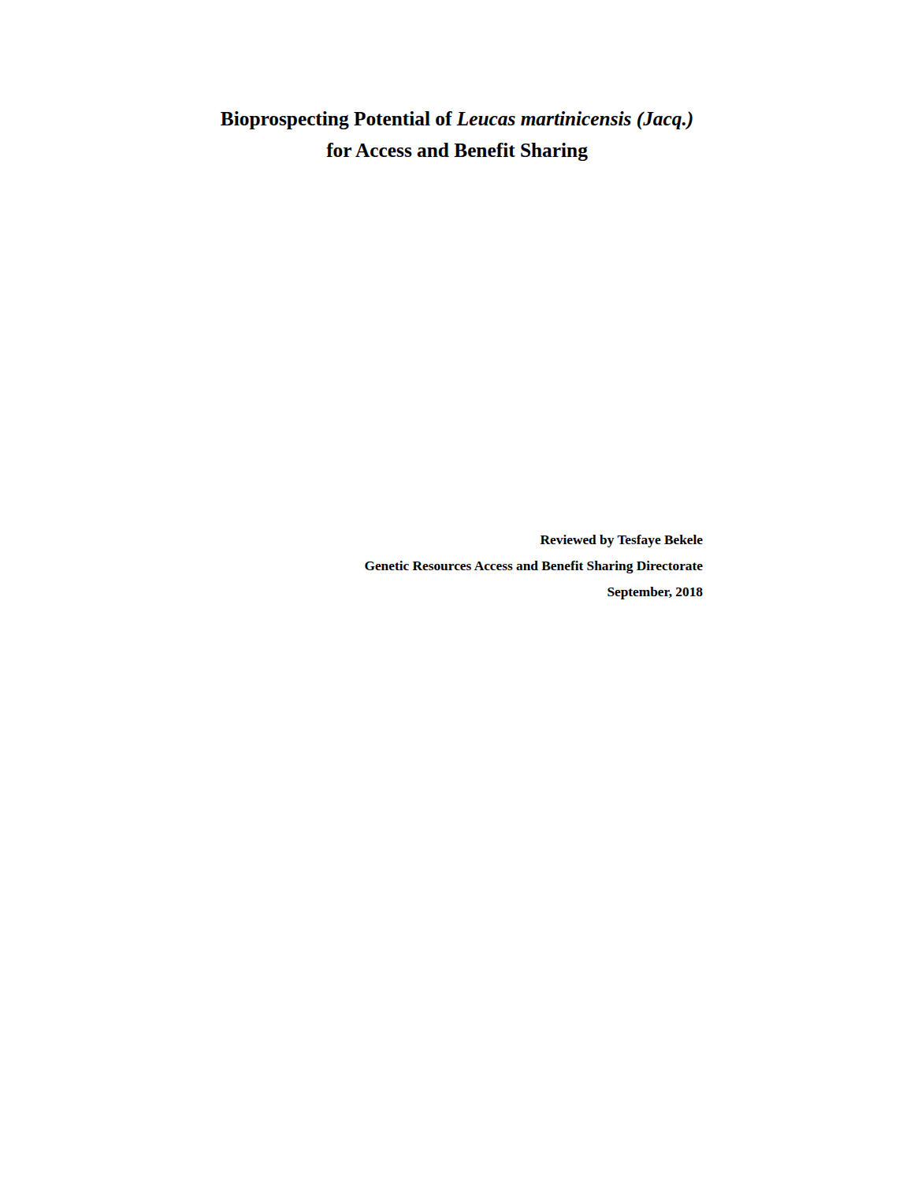Bioprospecting Potential of Leucas martinicensis (Jacq.)
for Access and Benefit Sharing
Reviewed by Tesfaye Bekele Genetic Resources Access and Benefit Sharing Directorate September, 2018